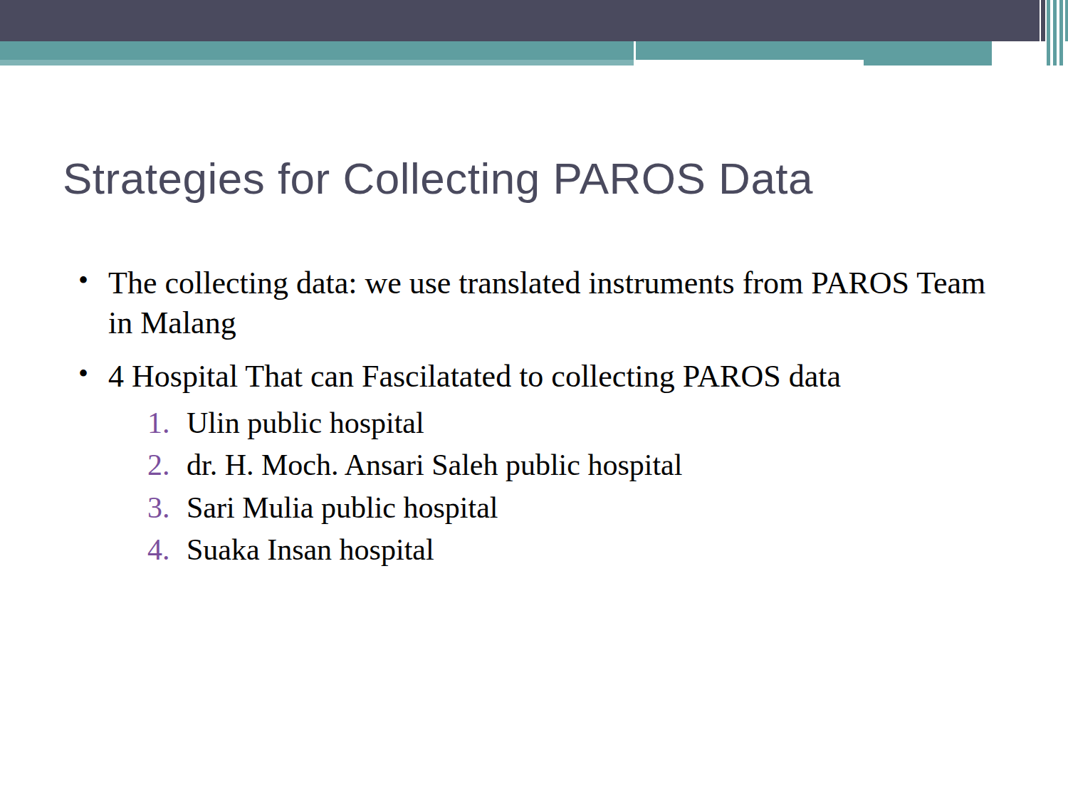Strategies for Collecting PAROS Data
The collecting data: we use translated instruments from PAROS Team in Malang
4 Hospital That can Fascilatated to collecting PAROS data
Ulin public hospital
dr. H. Moch. Ansari Saleh public hospital
Sari Mulia public hospital
Suaka Insan hospital